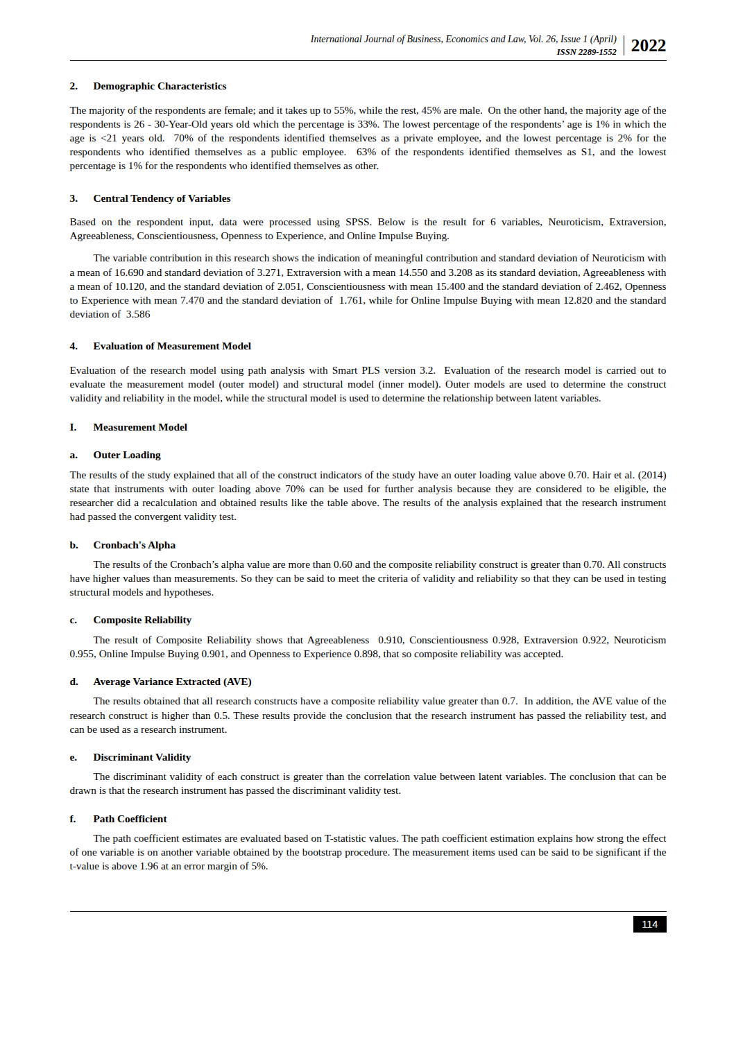International Journal of Business, Economics and Law, Vol. 26, Issue 1 (April)
ISSN 2289-1552
2022
2. Demographic Characteristics
The majority of the respondents are female; and it takes up to 55%, while the rest, 45% are male. On the other hand, the majority age of the respondents is 26 - 30-Year-Old years old which the percentage is 33%. The lowest percentage of the respondents’ age is 1% in which the age is <21 years old. 70% of the respondents identified themselves as a private employee, and the lowest percentage is 2% for the respondents who identified themselves as a public employee. 63% of the respondents identified themselves as S1, and the lowest percentage is 1% for the respondents who identified themselves as other.
3. Central Tendency of Variables
Based on the respondent input, data were processed using SPSS. Below is the result for 6 variables, Neuroticism, Extraversion, Agreeableness, Conscientiousness, Openness to Experience, and Online Impulse Buying.
The variable contribution in this research shows the indication of meaningful contribution and standard deviation of Neuroticism with a mean of 16.690 and standard deviation of 3.271, Extraversion with a mean 14.550 and 3.208 as its standard deviation, Agreeableness with a mean of 10.120, and the standard deviation of 2.051, Conscientiousness with mean 15.400 and the standard deviation of 2.462, Openness to Experience with mean 7.470 and the standard deviation of 1.761, while for Online Impulse Buying with mean 12.820 and the standard deviation of 3.586
4. Evaluation of Measurement Model
Evaluation of the research model using path analysis with Smart PLS version 3.2. Evaluation of the research model is carried out to evaluate the measurement model (outer model) and structural model (inner model). Outer models are used to determine the construct validity and reliability in the model, while the structural model is used to determine the relationship between latent variables.
I. Measurement Model
a. Outer Loading
The results of the study explained that all of the construct indicators of the study have an outer loading value above 0.70. Hair et al. (2014) state that instruments with outer loading above 70% can be used for further analysis because they are considered to be eligible, the researcher did a recalculation and obtained results like the table above. The results of the analysis explained that the research instrument had passed the convergent validity test.
b. Cronbach's Alpha
The results of the Cronbach’s alpha value are more than 0.60 and the composite reliability construct is greater than 0.70. All constructs have higher values than measurements. So they can be said to meet the criteria of validity and reliability so that they can be used in testing structural models and hypotheses.
c. Composite Reliability
The result of Composite Reliability shows that Agreeableness 0.910, Conscientiousness 0.928, Extraversion 0.922, Neuroticism 0.955, Online Impulse Buying 0.901, and Openness to Experience 0.898, that so composite reliability was accepted.
d. Average Variance Extracted (AVE)
The results obtained that all research constructs have a composite reliability value greater than 0.7. In addition, the AVE value of the research construct is higher than 0.5. These results provide the conclusion that the research instrument has passed the reliability test, and can be used as a research instrument.
e. Discriminant Validity
The discriminant validity of each construct is greater than the correlation value between latent variables. The conclusion that can be drawn is that the research instrument has passed the discriminant validity test.
f. Path Coefficient
The path coefficient estimates are evaluated based on T-statistic values. The path coefficient estimation explains how strong the effect of one variable is on another variable obtained by the bootstrap procedure. The measurement items used can be said to be significant if the t-value is above 1.96 at an error margin of 5%.
114